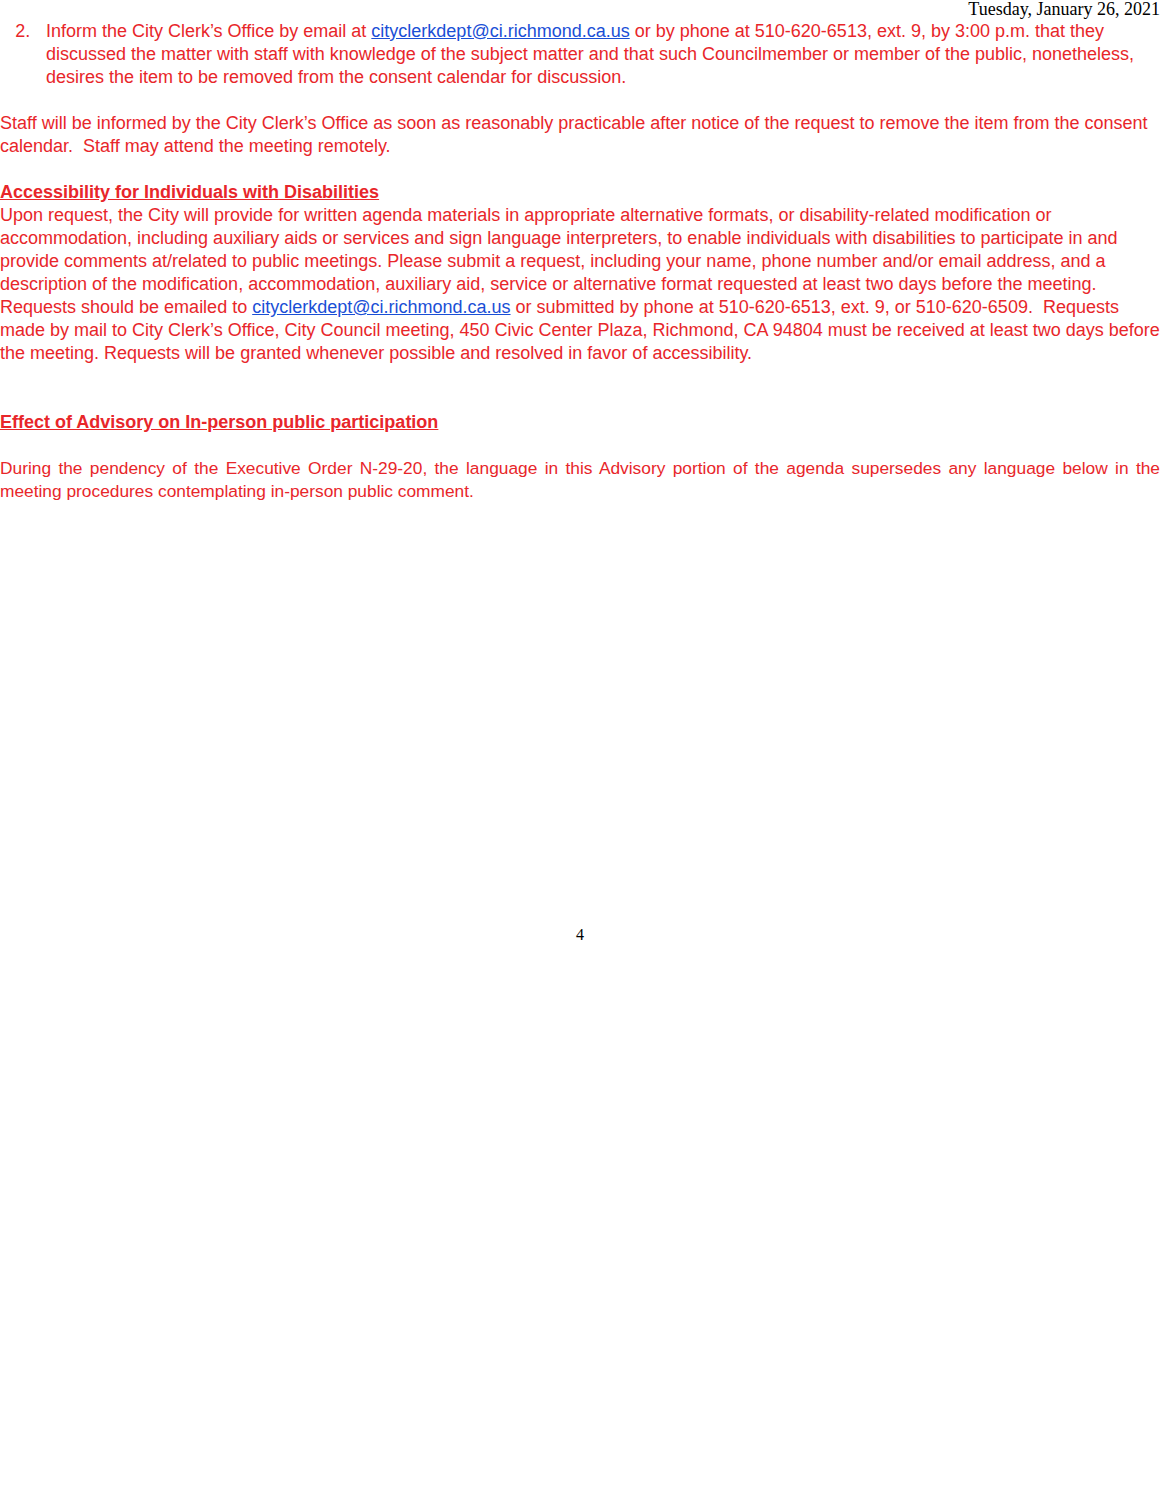Tuesday, January 26, 2021
2. Inform the City Clerk’s Office by email at cityclerkdept@ci.richmond.ca.us or by phone at 510-620-6513, ext. 9, by 3:00 p.m. that they discussed the matter with staff with knowledge of the subject matter and that such Councilmember or member of the public, nonetheless, desires the item to be removed from the consent calendar for discussion.
Staff will be informed by the City Clerk’s Office as soon as reasonably practicable after notice of the request to remove the item from the consent calendar. Staff may attend the meeting remotely.
Accessibility for Individuals with Disabilities
Upon request, the City will provide for written agenda materials in appropriate alternative formats, or disability-related modification or accommodation, including auxiliary aids or services and sign language interpreters, to enable individuals with disabilities to participate in and provide comments at/related to public meetings. Please submit a request, including your name, phone number and/or email address, and a description of the modification, accommodation, auxiliary aid, service or alternative format requested at least two days before the meeting. Requests should be emailed to cityclerkdept@ci.richmond.ca.us or submitted by phone at 510-620-6513, ext. 9, or 510-620-6509. Requests made by mail to City Clerk’s Office, City Council meeting, 450 Civic Center Plaza, Richmond, CA 94804 must be received at least two days before the meeting. Requests will be granted whenever possible and resolved in favor of accessibility.
Effect of Advisory on In-person public participation
During the pendency of the Executive Order N-29-20, the language in this Advisory portion of the agenda supersedes any language below in the meeting procedures contemplating in-person public comment.
4